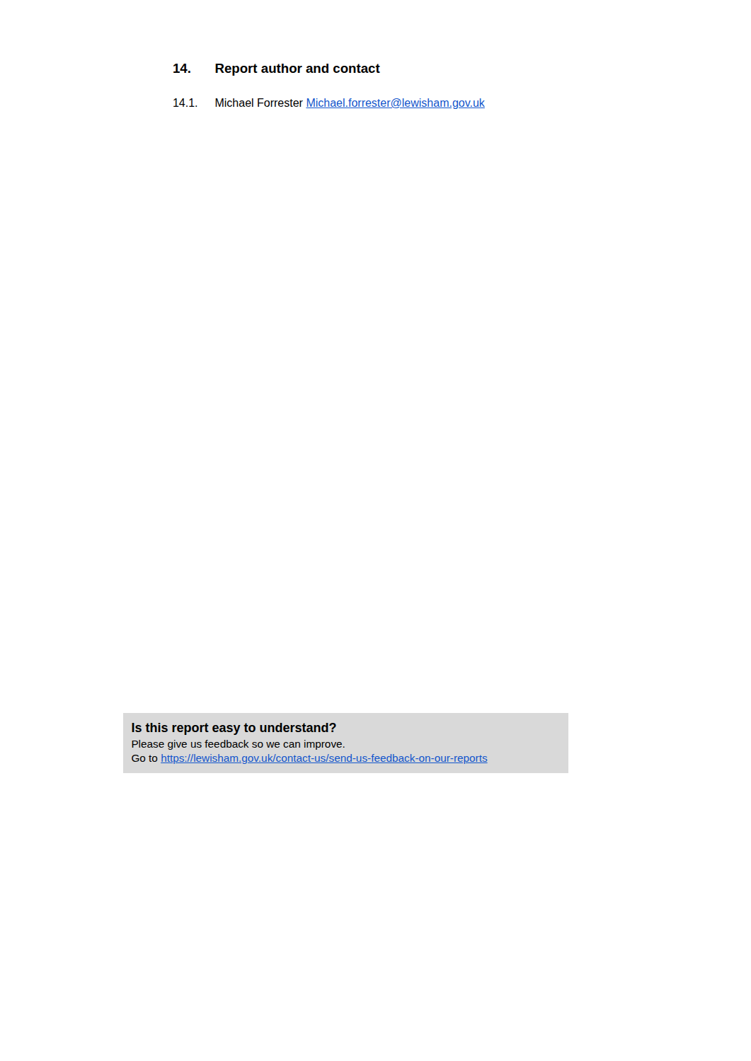14. Report author and contact
14.1. Michael Forrester Michael.forrester@lewisham.gov.uk
Is this report easy to understand?
Please give us feedback so we can improve.
Go to https://lewisham.gov.uk/contact-us/send-us-feedback-on-our-reports